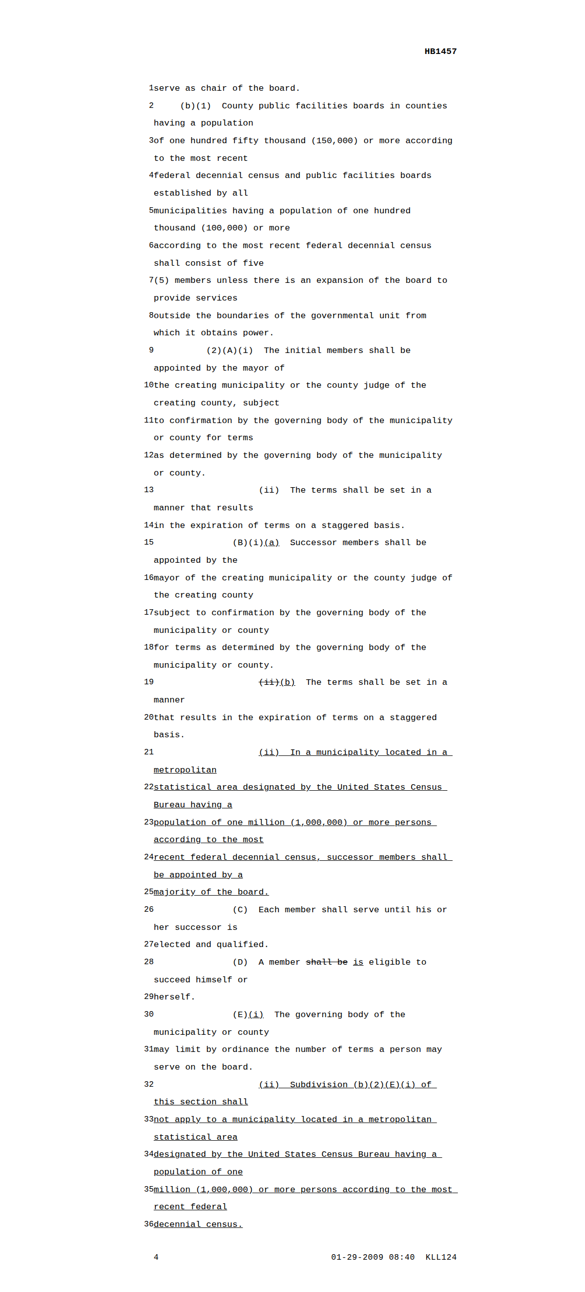HB1457
| 1 | serve as chair of the board. |
| 2 | (b)(1) County public facilities boards in counties having a population |
| 3 | of one hundred fifty thousand (150,000) or more according to the most recent |
| 4 | federal decennial census and public facilities boards established by all |
| 5 | municipalities having a population of one hundred thousand (100,000) or more |
| 6 | according to the most recent federal decennial census shall consist of five |
| 7 | (5) members unless there is an expansion of the board to provide services |
| 8 | outside the boundaries of the governmental unit from which it obtains power. |
| 9 | (2)(A)(i) The initial members shall be appointed by the mayor of |
| 10 | the creating municipality or the county judge of the creating county, subject |
| 11 | to confirmation by the governing body of the municipality or county for terms |
| 12 | as determined by the governing body of the municipality or county. |
| 13 | (ii) The terms shall be set in a manner that results |
| 14 | in the expiration of terms on a staggered basis. |
| 15 | (B)(i) (a) Successor members shall be appointed by the |
| 16 | mayor of the creating municipality or the county judge of the creating county |
| 17 | subject to confirmation by the governing body of the municipality or county |
| 18 | for terms as determined by the governing body of the municipality or county. |
| 19 | (ii) (b) The terms shall be set in a manner |
| 20 | that results in the expiration of terms on a staggered basis. |
| 21 | (ii) In a municipality located in a metropolitan |
| 22 | statistical area designated by the United States Census Bureau having a |
| 23 | population of one million (1,000,000) or more persons according to the most |
| 24 | recent federal decennial census, successor members shall be appointed by a |
| 25 | majority of the board. |
| 26 | (C) Each member shall serve until his or her successor is |
| 27 | elected and qualified. |
| 28 | (D) A member shall be is eligible to succeed himself or |
| 29 | herself. |
| 30 | (E) (i) The governing body of the municipality or county |
| 31 | may limit by ordinance the number of terms a person may serve on the board. |
| 32 | (ii) Subdivision (b)(2)(E)(i) of this section shall |
| 33 | not apply to a municipality located in a metropolitan statistical area |
| 34 | designated by the United States Census Bureau having a population of one |
| 35 | million (1,000,000) or more persons according to the most recent federal |
| 36 | decennial census. |
4 01-29-2009 08:40 KLL124